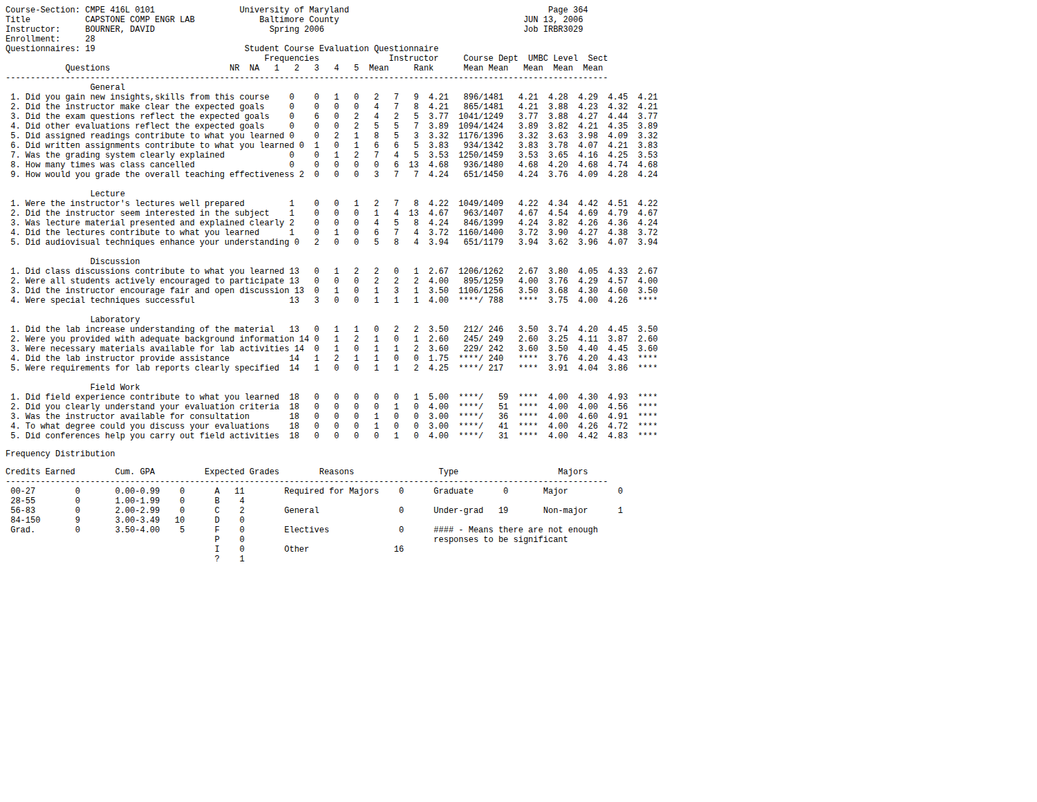Course-Section: CMPE 416L 0101                 University of Maryland                                        Page 364
Title           CAPSTONE COMP ENGR LAB             Baltimore County                                     JUN 13, 2006
Instructor:     BOURNER, DAVID                       Spring 2006                                        Job IRBR3029
Enrollment:     28
Questionnaires: 19                              Student Course Evaluation Questionnaire
                                                    Frequencies              Instructor     Course Dept  UMBC Level  Sect
            Questions                        NR  NA   1   2   3   4   5  Mean     Rank      Mean Mean   Mean  Mean  Mean
-------------------------------------------------------------------------------------------------------------------------
                 General
 1. Did you gain new insights,skills from this course    0    0   1   0   2   7   9  4.21   896/1481   4.21  4.28  4.29  4.45  4.21
 2. Did the instructor make clear the expected goals     0    0   0   0   4   7   8  4.21   865/1481   4.21  3.88  4.23  4.32  4.21
 3. Did the exam questions reflect the expected goals    0    6   0   2   4   2   5  3.77  1041/1249   3.77  3.88  4.27  4.44  3.77
 4. Did other evaluations reflect the expected goals     0    0   0   2   5   5   7  3.89  1094/1424   3.89  3.82  4.21  4.35  3.89
 5. Did assigned readings contribute to what you learned 0    0   2   1   8   5   3  3.32  1176/1396   3.32  3.63  3.98  4.09  3.32
 6. Did written assignments contribute to what you learned 0  1   0   1   6   6   5  3.83   934/1342   3.83  3.78  4.07  4.21  3.83
 7. Was the grading system clearly explained             0    0   1   2   7   4   5  3.53  1250/1459   3.53  3.65  4.16  4.25  3.53
 8. How many times was class cancelled                   0    0   0   0   0   6  13  4.68   936/1480   4.68  4.20  4.68  4.74  4.68
 9. How would you grade the overall teaching effectiveness 2  0   0   0   3   7   7  4.24   651/1450   4.24  3.76  4.09  4.28  4.24

                 Lecture
 1. Were the instructor's lectures well prepared         1    0   0   1   2   7   8  4.22  1049/1409   4.22  4.34  4.42  4.51  4.22
 2. Did the instructor seem interested in the subject    1    0   0   0   1   4  13  4.67   963/1407   4.67  4.54  4.69  4.79  4.67
 3. Was lecture material presented and explained clearly 2    0   0   0   4   5   8  4.24   846/1399   4.24  3.82  4.26  4.36  4.24
 4. Did the lectures contribute to what you learned      1    0   1   0   6   7   4  3.72  1160/1400   3.72  3.90  4.27  4.38  3.72
 5. Did audiovisual techniques enhance your understanding 0   2   0   0   5   8   4  3.94   651/1179   3.94  3.62  3.96  4.07  3.94

                 Discussion
 1. Did class discussions contribute to what you learned 13   0   1   2   2   0   1  2.67  1206/1262   2.67  3.80  4.05  4.33  2.67
 2. Were all students actively encouraged to participate 13   0   0   0   2   2   2  4.00   895/1259   4.00  3.76  4.29  4.57  4.00
 3. Did the instructor encourage fair and open discussion 13  0   1   0   1   3   1  3.50  1106/1256   3.50  3.68  4.30  4.60  3.50
 4. Were special techniques successful                   13   3   0   0   1   1   1  4.00  ****/ 788   ****  3.75  4.00  4.26  ****

                 Laboratory
 1. Did the lab increase understanding of the material   13   0   1   1   0   2   2  3.50   212/ 246   3.50  3.74  4.20  4.45  3.50
 2. Were you provided with adequate background information 14 0   1   2   1   0   1  2.60   245/ 249   2.60  3.25  4.11  3.87  2.60
 3. Were necessary materials available for lab activities 14  0   1   0   1   1   2  3.60   229/ 242   3.60  3.50  4.40  4.45  3.60
 4. Did the lab instructor provide assistance            14   1   2   1   1   0   0  1.75  ****/ 240   ****  3.76  4.20  4.43  ****
 5. Were requirements for lab reports clearly specified  14   1   0   0   1   1   2  4.25  ****/ 217   ****  3.91  4.04  3.86  ****

                 Field Work
 1. Did field experience contribute to what you learned  18   0   0   0   0   0   1  5.00  ****/   59  ****  4.00  4.30  4.93  ****
 2. Did you clearly understand your evaluation criteria  18   0   0   0   0   1   0  4.00  ****/   51  ****  4.00  4.00  4.56  ****
 3. Was the instructor available for consultation        18   0   0   0   1   0   0  3.00  ****/   36  ****  4.00  4.60  4.91  ****
 4. To what degree could you discuss your evaluations    18   0   0   0   1   0   0  3.00  ****/   41  ****  4.00  4.26  4.72  ****
 5. Did conferences help you carry out field activities  18   0   0   0   0   1   0  4.00  ****/   31  ****  4.00  4.42  4.83  ****
Frequency Distribution
Credits Earned        Cum. GPA          Expected Grades        Reasons                 Type                    Majors
-------------------------------------------------------------------------------------------------------------------------
 00-27        0       0.00-0.99    0      A   11        Required for Majors    0      Graduate      0       Major          0
 28-55        0       1.00-1.99    0      B    4                                                           
 56-83        0       2.00-2.99    0      C    2        General                0      Under-grad   19       Non-major      1
 84-150       9       3.00-3.49   10      D    0                                                           
 Grad.        0       3.50-4.00    5      F    0        Electives              0      #### - Means there are not enough
                                          P    0                                      responses to be significant
                                          I    0        Other                 16
                                          ?    1